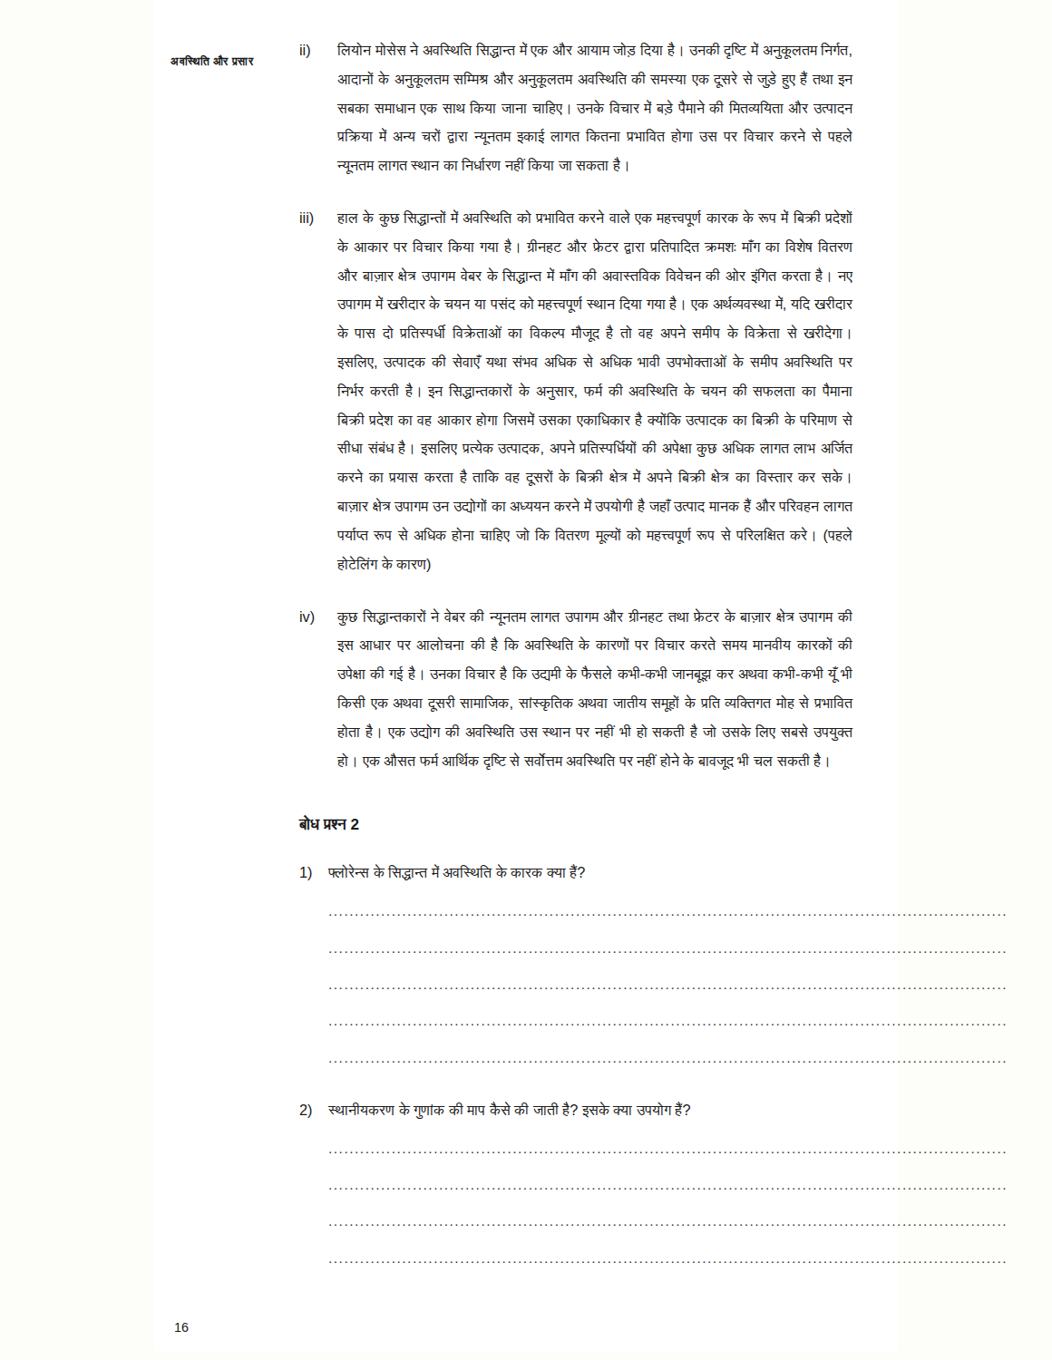अवस्थिति और प्रसार
ii)
लियोन मोसेस ने अवस्थिति सिद्धान्त में एक और आयाम जोड़ दिया है। उनकी दृष्टि में अनुकूलतम निर्गत, आदानों के अनुकूलतम सम्मिश्र और अनुकूलतम अवस्थिति की समस्या एक दूसरे से जुड़े हुए हैं तथा इन सबका समाधान एक साथ किया जाना चाहिए। उनके विचार में बड़े पैमाने की मितव्ययिता और उत्पादन प्रक्रिया में अन्य चरों द्वारा न्यूनतम इकाई लागत कितना प्रभावित होगा उस पर विचार करने से पहले न्यूनतम लागत स्थान का निर्धारण नहीं किया जा सकता है।
iii)
हाल के कुछ सिद्धान्तों में अवस्थिति को प्रभावित करने वाले एक महत्त्वपूर्ण कारक के रूप में बिक्री प्रदेशों के आकार पर विचार किया गया है। ग्रीनहट और फ्रेटर द्वारा प्रतिपादित क्रमशः माँग का विशेष वितरण और बाज़ार क्षेत्र उपागम वेबर के सिद्धान्त में माँग की अवास्तविक विवेचन की ओर इंगित करता है। नए उपागम में खरीदार के चयन या पसंद को महत्त्वपूर्ण स्थान दिया गया है। एक अर्थव्यवस्था में, यदि खरीदार के पास दो प्रतिस्पर्धी विक्रेताओं का विकल्प मौजूद है तो वह अपने समीप के विक्रेता से खरीदेगा। इसलिए, उत्पादक की सेवाएँ यथा संभव अधिक से अधिक भावी उपभोक्ताओं के समीप अवस्थिति पर निर्भर करती है। इन सिद्धान्तकारों के अनुसार, फर्म की अवस्थिति के चयन की सफलता का पैमाना बिक्री प्रदेश का वह आकार होगा जिसमें उसका एकाधिकार है क्योंकि उत्पादक का बिक्री के परिमाण से सीधा संबंध है। इसलिए प्रत्येक उत्पादक, अपने प्रतिस्पर्धियों की अपेक्षा कुछ अधिक लागत लाभ अर्जित करने का प्रयास करता है ताकि वह दूसरों के बिक्री क्षेत्र में अपने बिक्री क्षेत्र का विस्तार कर सके। बाज़ार क्षेत्र उपागम उन उद्योगों का अध्ययन करने में उपयोगी है जहाँ उत्पाद मानक हैं और परिवहन लागत पर्याप्त रूप से अधिक होना चाहिए जो कि वितरण मूल्यों को महत्त्वपूर्ण रूप से परिलक्षित करे। (पहले होटेलिंग के कारण)
iv)
कुछ सिद्धान्तकारों ने वेबर की न्यूनतम लागत उपागम और ग्रीनहट तथा फ्रेटर के बाज़ार क्षेत्र उपागम की इस आधार पर आलोचना की है कि अवस्थिति के कारणों पर विचार करते समय मानवीय कारकों की उपेक्षा की गई है। उनका विचार है कि उद्यमी के फैसले कभी-कभी जानबूझ कर अथवा कभी-कभी यूँ भी किसी एक अथवा दूसरी सामाजिक, सांस्कृतिक अथवा जातीय समूहों के प्रति व्यक्तिगत मोह से प्रभावित होता है। एक उद्योग की अवस्थिति उस स्थान पर नहीं भी हो सकती है जो उसके लिए सबसे उपयुक्त हो। एक औसत फर्म आर्थिक दृष्टि से सर्वोत्तम अवस्थिति पर नहीं होने के बावजूद भी चल सकती है।
बोध प्रश्न 2
1)
फ्लोरेन्स के सिद्धान्त में अवस्थिति के कारक क्या हैं?
.................................................................................................................................
.................................................................................................................................
.................................................................................................................................
.................................................................................................................................
.................................................................................................................................
2)
स्थानीयकरण के गुणांक की माप कैसे की जाती है? इसके क्या उपयोग हैं?
.................................................................................................................................
.................................................................................................................................
.................................................................................................................................
.................................................................................................................................
16